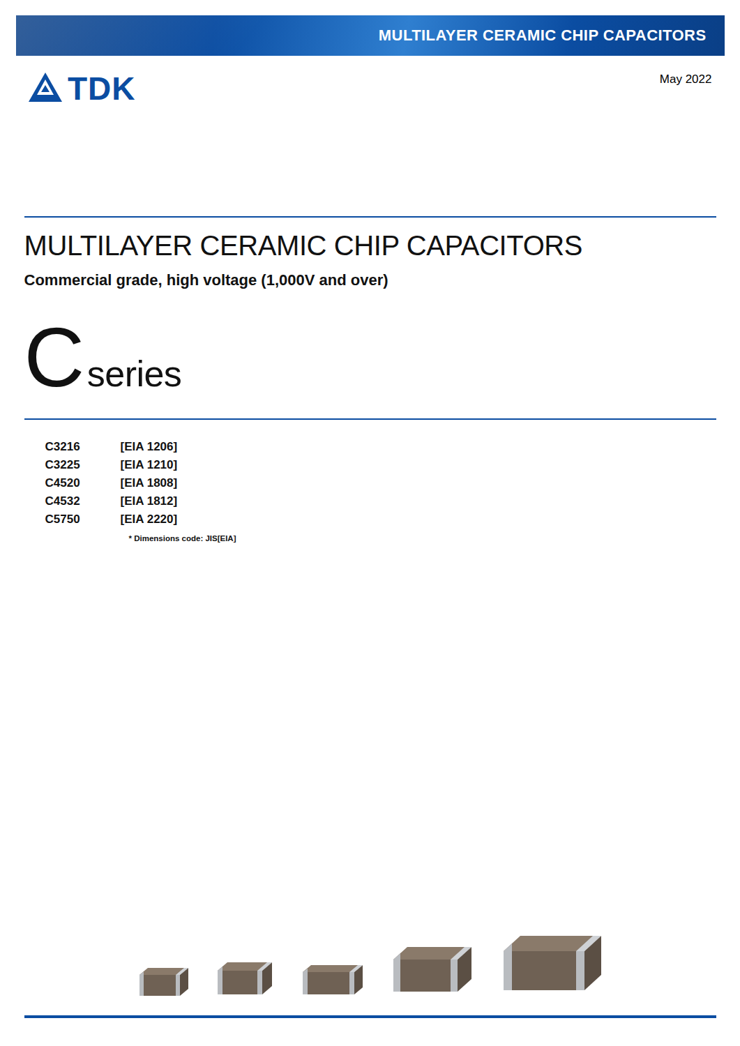MULTILAYER CERAMIC CHIP CAPACITORS
TDK
May 2022
MULTILAYER CERAMIC CHIP CAPACITORS
Commercial grade, high voltage (1,000V and over)
C series
| C3216 | [EIA 1206] |
| C3225 | [EIA 1210] |
| C4520 | [EIA 1808] |
| C4532 | [EIA 1812] |
| C5750 | [EIA 2220] |
* Dimensions code: JIS[EIA]